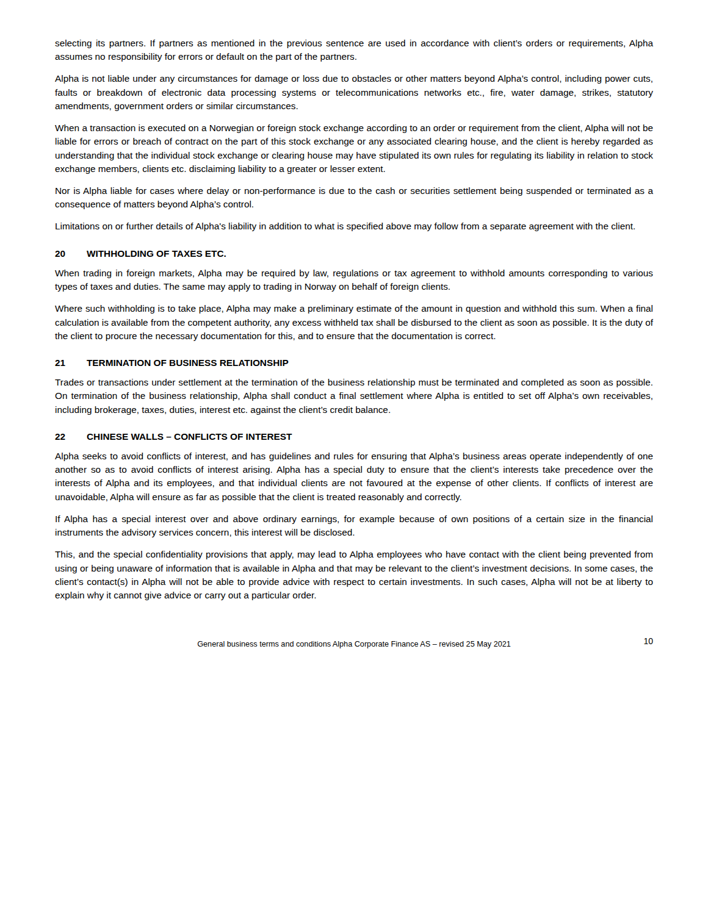selecting its partners. If partners as mentioned in the previous sentence are used in accordance with client’s orders or requirements, Alpha assumes no responsibility for errors or default on the part of the partners.
Alpha is not liable under any circumstances for damage or loss due to obstacles or other matters beyond Alpha’s control, including power cuts, faults or breakdown of electronic data processing systems or telecommunications networks etc., fire, water damage, strikes, statutory amendments, government orders or similar circumstances.
When a transaction is executed on a Norwegian or foreign stock exchange according to an order or requirement from the client, Alpha will not be liable for errors or breach of contract on the part of this stock exchange or any associated clearing house, and the client is hereby regarded as understanding that the individual stock exchange or clearing house may have stipulated its own rules for regulating its liability in relation to stock exchange members, clients etc. disclaiming liability to a greater or lesser extent.
Nor is Alpha liable for cases where delay or non-performance is due to the cash or securities settlement being suspended or terminated as a consequence of matters beyond Alpha’s control.
Limitations on or further details of Alpha's liability in addition to what is specified above may follow from a separate agreement with the client.
20 WITHHOLDING OF TAXES ETC.
When trading in foreign markets, Alpha may be required by law, regulations or tax agreement to withhold amounts corresponding to various types of taxes and duties. The same may apply to trading in Norway on behalf of foreign clients.
Where such withholding is to take place, Alpha may make a preliminary estimate of the amount in question and withhold this sum. When a final calculation is available from the competent authority, any excess withheld tax shall be disbursed to the client as soon as possible. It is the duty of the client to procure the necessary documentation for this, and to ensure that the documentation is correct.
21 TERMINATION OF BUSINESS RELATIONSHIP
Trades or transactions under settlement at the termination of the business relationship must be terminated and completed as soon as possible. On termination of the business relationship, Alpha shall conduct a final settlement where Alpha is entitled to set off Alpha’s own receivables, including brokerage, taxes, duties, interest etc. against the client’s credit balance.
22 CHINESE WALLS – CONFLICTS OF INTEREST
Alpha seeks to avoid conflicts of interest, and has guidelines and rules for ensuring that Alpha’s business areas operate independently of one another so as to avoid conflicts of interest arising. Alpha has a special duty to ensure that the client’s interests take precedence over the interests of Alpha and its employees, and that individual clients are not favoured at the expense of other clients. If conflicts of interest are unavoidable, Alpha will ensure as far as possible that the client is treated reasonably and correctly.
If Alpha has a special interest over and above ordinary earnings, for example because of own positions of a certain size in the financial instruments the advisory services concern, this interest will be disclosed.
This, and the special confidentiality provisions that apply, may lead to Alpha employees who have contact with the client being prevented from using or being unaware of information that is available in Alpha and that may be relevant to the client’s investment decisions. In some cases, the client’s contact(s) in Alpha will not be able to provide advice with respect to certain investments. In such cases, Alpha will not be at liberty to explain why it cannot give advice or carry out a particular order.
General business terms and conditions Alpha Corporate Finance AS – revised 25 May 2021 10